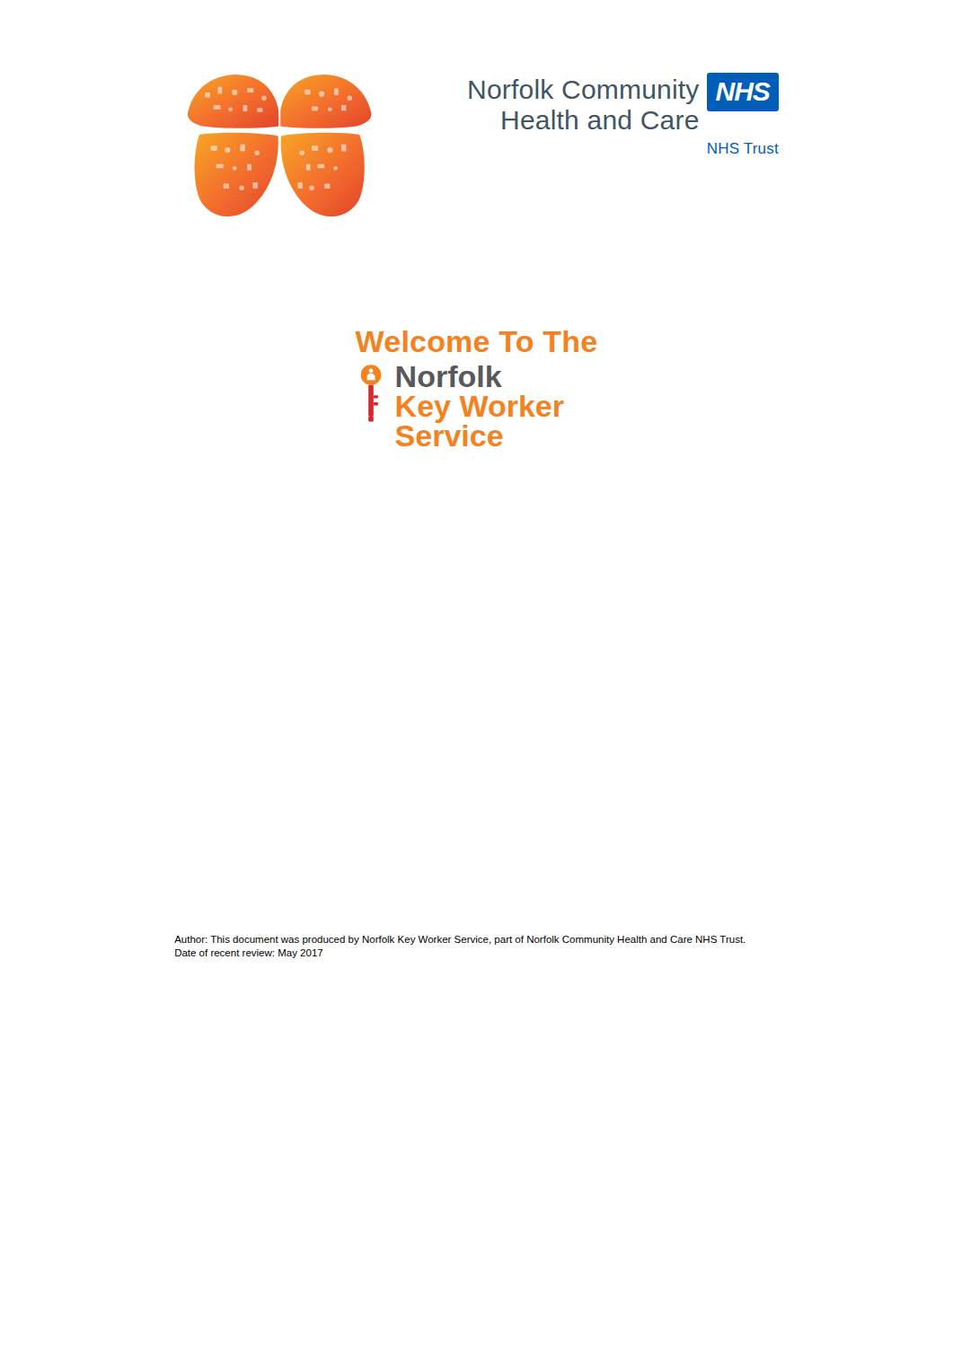Norfolk Community
Health and Care
NHS
NHS Trust
Welcome To The
Norfolk Key Worker Service
Author: This document was produced by Norfolk Key Worker Service, part of Norfolk Community Health and Care NHS Trust.
Date of recent review: May 2017